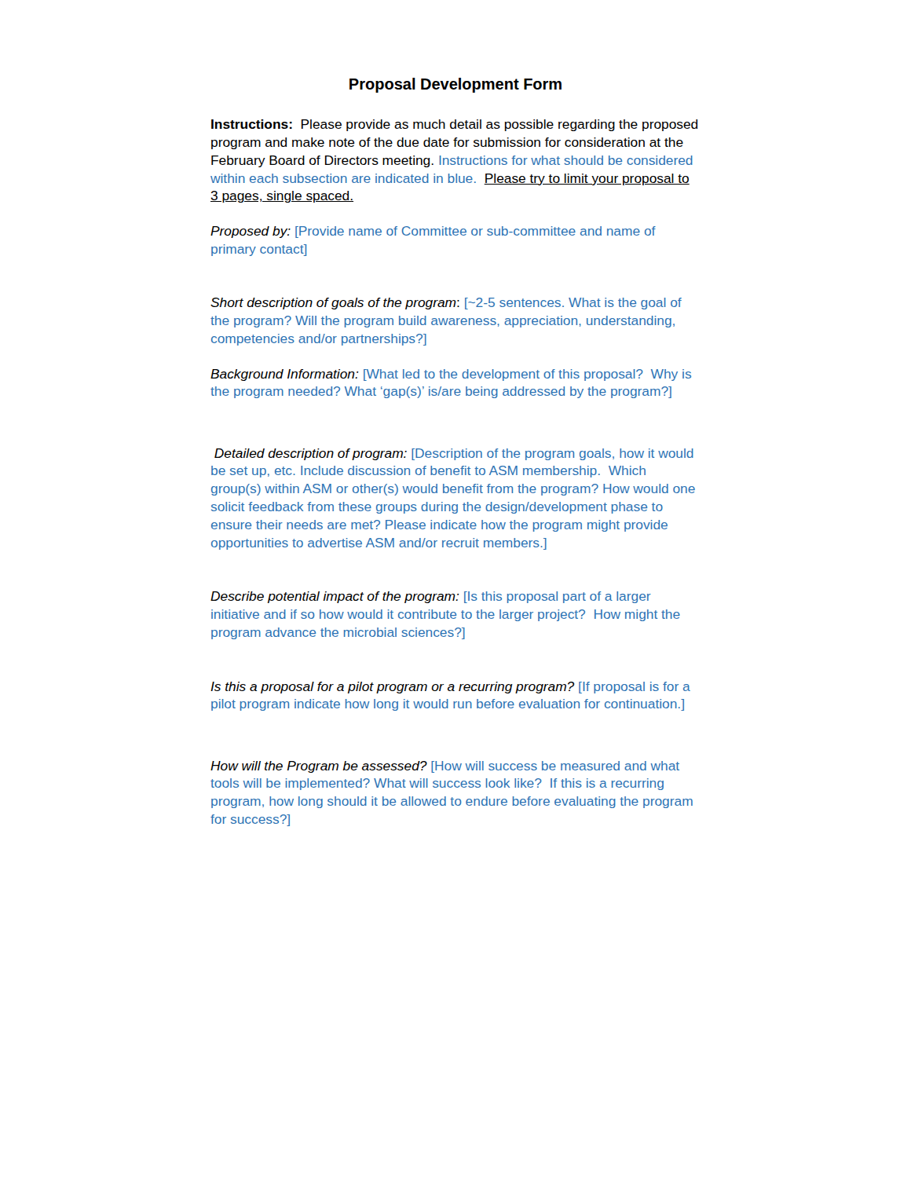Proposal Development Form
Instructions: Please provide as much detail as possible regarding the proposed program and make note of the due date for submission for consideration at the February Board of Directors meeting. Instructions for what should be considered within each subsection are indicated in blue. Please try to limit your proposal to 3 pages, single spaced.
Proposed by: [Provide name of Committee or sub-committee and name of primary contact]
Short description of goals of the program: [~2-5 sentences. What is the goal of the program? Will the program build awareness, appreciation, understanding, competencies and/or partnerships?]
Background Information: [What led to the development of this proposal? Why is the program needed? What ‘gap(s)’ is/are being addressed by the program?]
Detailed description of program: [Description of the program goals, how it would be set up, etc. Include discussion of benefit to ASM membership. Which group(s) within ASM or other(s) would benefit from the program? How would one solicit feedback from these groups during the design/development phase to ensure their needs are met? Please indicate how the program might provide opportunities to advertise ASM and/or recruit members.]
Describe potential impact of the program: [Is this proposal part of a larger initiative and if so how would it contribute to the larger project? How might the program advance the microbial sciences?]
Is this a proposal for a pilot program or a recurring program? [If proposal is for a pilot program indicate how long it would run before evaluation for continuation.]
How will the Program be assessed? [How will success be measured and what tools will be implemented? What will success look like? If this is a recurring program, how long should it be allowed to endure before evaluating the program for success?]